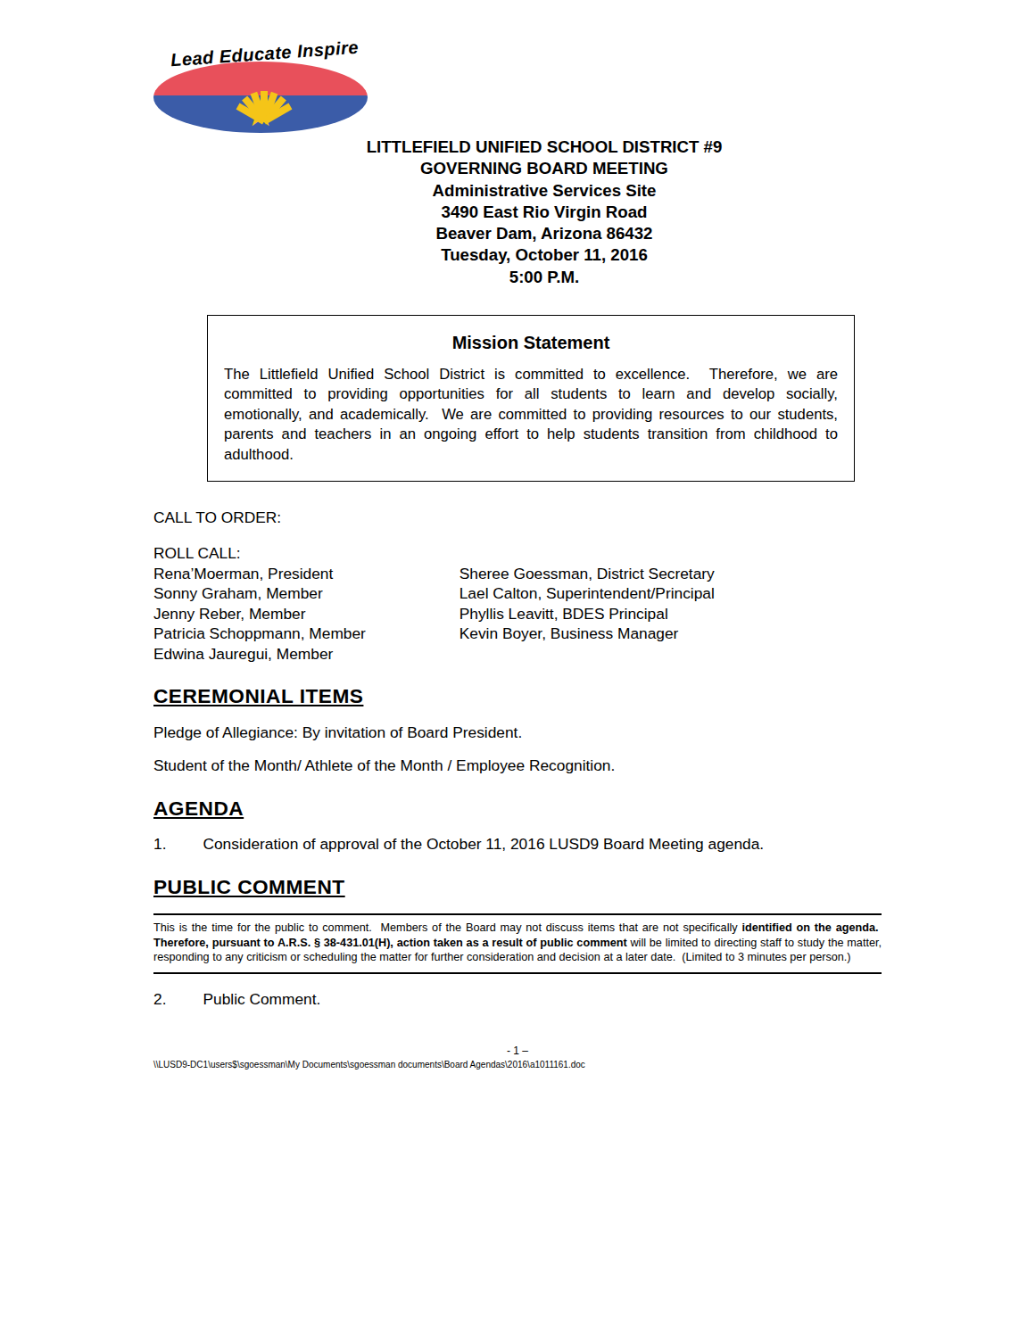Lead Educate Inspire
★
LITTLEFIELD UNIFIED SCHOOL DISTRICT #9
GOVERNING BOARD MEETING
Administrative Services Site
3490 East Rio Virgin Road
Beaver Dam, Arizona 86432
Tuesday, October 11, 2016
5:00 P.M.
Mission Statement
The Littlefield Unified School District is committed to excellence. Therefore, we are committed to providing opportunities for all students to learn and develop socially, emotionally, and academically. We are committed to providing resources to our students, parents and teachers in an ongoing effort to help students transition from childhood to adulthood.
CALL TO ORDER:
ROLL CALL:
| Rena’Moerman, President | Sheree Goessman, District Secretary |
| Sonny Graham, Member | Lael Calton, Superintendent/Principal |
| Jenny Reber, Member | Phyllis Leavitt, BDES Principal |
| Patricia Schoppmann, Member | Kevin Boyer, Business Manager |
| Edwina Jauregui, Member | |
CEREMONIAL ITEMS
Pledge of Allegiance: By invitation of Board President.
Student of the Month/ Athlete of the Month / Employee Recognition.
AGENDA
1. Consideration of approval of the October 11, 2016 LUSD9 Board Meeting agenda.
PUBLIC COMMENT
This is the time for the public to comment. Members of the Board may not discuss items that are not specifically identified on the agenda. Therefore, pursuant to A.R.S. § 38-431.01(H), action taken as a result of public comment will be limited to directing staff to study the matter, responding to any criticism or scheduling the matter for further consideration and decision at a later date. (Limited to 3 minutes per person.)
2. Public Comment.
- 1 –
\\LUSD9-DC1\users$\sgoessman\My Documents\sgoessman documents\Board Agendas\2016\a1011161.doc